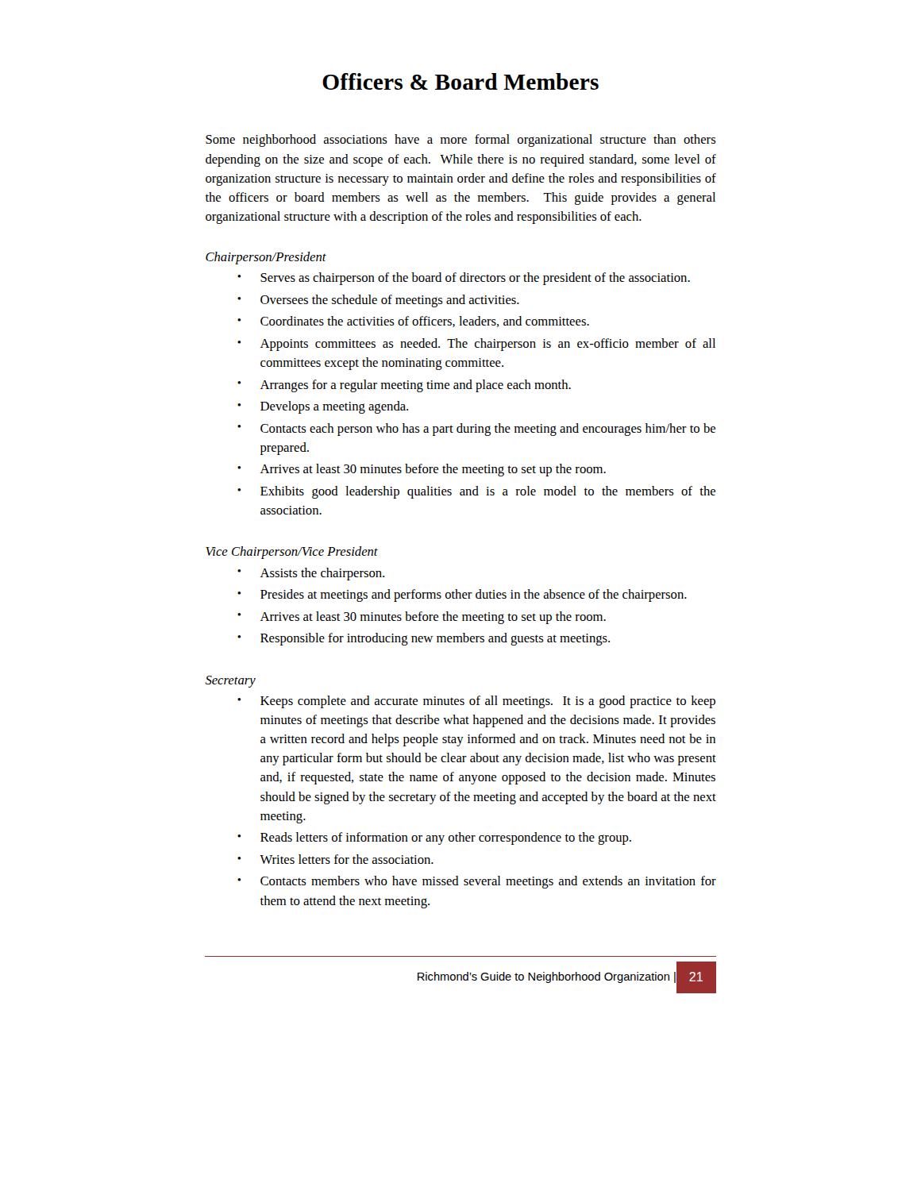Officers & Board Members
Some neighborhood associations have a more formal organizational structure than others depending on the size and scope of each. While there is no required standard, some level of organization structure is necessary to maintain order and define the roles and responsibilities of the officers or board members as well as the members. This guide provides a general organizational structure with a description of the roles and responsibilities of each.
Chairperson/President
Serves as chairperson of the board of directors or the president of the association.
Oversees the schedule of meetings and activities.
Coordinates the activities of officers, leaders, and committees.
Appoints committees as needed. The chairperson is an ex-officio member of all committees except the nominating committee.
Arranges for a regular meeting time and place each month.
Develops a meeting agenda.
Contacts each person who has a part during the meeting and encourages him/her to be prepared.
Arrives at least 30 minutes before the meeting to set up the room.
Exhibits good leadership qualities and is a role model to the members of the association.
Vice Chairperson/Vice President
Assists the chairperson.
Presides at meetings and performs other duties in the absence of the chairperson.
Arrives at least 30 minutes before the meeting to set up the room.
Responsible for introducing new members and guests at meetings.
Secretary
Keeps complete and accurate minutes of all meetings. It is a good practice to keep minutes of meetings that describe what happened and the decisions made. It provides a written record and helps people stay informed and on track. Minutes need not be in any particular form but should be clear about any decision made, list who was present and, if requested, state the name of anyone opposed to the decision made. Minutes should be signed by the secretary of the meeting and accepted by the board at the next meeting.
Reads letters of information or any other correspondence to the group.
Writes letters for the association.
Contacts members who have missed several meetings and extends an invitation for them to attend the next meeting.
Richmond’s Guide to Neighborhood Organization | 21